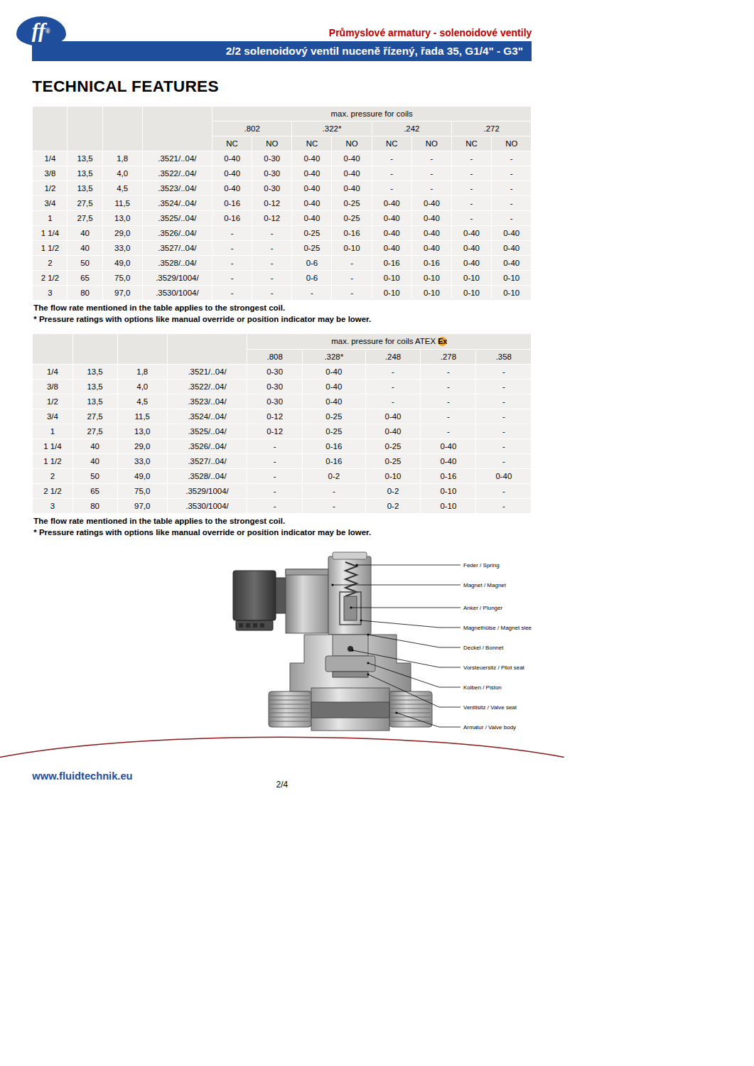ff®
Průmyslové armatury - solenoidové ventily
2/2 solenoidový ventil nuceně řízený, řada 35, G1/4" - G3"
TECHNICAL FEATURES
| | | | | max. pressure for coils |
| --- | --- | --- | --- | --- |
| .802 | .322* | .242 | .272 |
| NC | NO | NC | NO | NC | NO | NC | NO |
| 1/4 | 13,5 | 1,8 | .3521/..04/ | 0-40 | 0-30 | 0-40 | 0-40 | - | - | - | - |
| 3/8 | 13,5 | 4,0 | .3522/..04/ | 0-40 | 0-30 | 0-40 | 0-40 | - | - | - | - |
| 1/2 | 13,5 | 4,5 | .3523/..04/ | 0-40 | 0-30 | 0-40 | 0-40 | - | - | - | - |
| 3/4 | 27,5 | 11,5 | .3524/..04/ | 0-16 | 0-12 | 0-40 | 0-25 | 0-40 | 0-40 | - | - |
| 1 | 27,5 | 13,0 | .3525/..04/ | 0-16 | 0-12 | 0-40 | 0-25 | 0-40 | 0-40 | - | - |
| 1 1/4 | 40 | 29,0 | .3526/..04/ | - | - | 0-25 | 0-16 | 0-40 | 0-40 | 0-40 | 0-40 |
| 1 1/2 | 40 | 33,0 | .3527/..04/ | - | - | 0-25 | 0-10 | 0-40 | 0-40 | 0-40 | 0-40 |
| 2 | 50 | 49,0 | .3528/..04/ | - | - | 0-6 | - | 0-16 | 0-16 | 0-40 | 0-40 |
| 2 1/2 | 65 | 75,0 | .3529/1004/ | - | - | 0-6 | - | 0-10 | 0-10 | 0-10 | 0-10 |
| 3 | 80 | 97,0 | .3530/1004/ | - | - | - | - | 0-10 | 0-10 | 0-10 | 0-10 |
The flow rate mentioned in the table applies to the strongest coil.
* Pressure ratings with options like manual override or position indicator may be lower.
| | | | | max. pressure for coils ATEX Ex |
| --- | --- | --- | --- | --- |
| .808 | .328* | .248 | .278 | .358 |
| 1/4 | 13,5 | 1,8 | .3521/..04/ | 0-30 | 0-40 | - | - | - |
| 3/8 | 13,5 | 4,0 | .3522/..04/ | 0-30 | 0-40 | - | - | - |
| 1/2 | 13,5 | 4,5 | .3523/..04/ | 0-30 | 0-40 | - | - | - |
| 3/4 | 27,5 | 11,5 | .3524/..04/ | 0-12 | 0-25 | 0-40 | - | - |
| 1 | 27,5 | 13,0 | .3525/..04/ | 0-12 | 0-25 | 0-40 | - | - |
| 1 1/4 | 40 | 29,0 | .3526/..04/ | - | 0-16 | 0-25 | 0-40 | - |
| 1 1/2 | 40 | 33,0 | .3527/..04/ | - | 0-16 | 0-25 | 0-40 | - |
| 2 | 50 | 49,0 | .3528/..04/ | - | 0-2 | 0-10 | 0-16 | 0-40 |
| 2 1/2 | 65 | 75,0 | .3529/1004/ | - | - | 0-2 | 0-10 | - |
| 3 | 80 | 97,0 | .3530/1004/ | - | - | 0-2 | 0-10 | - |
The flow rate mentioned in the table applies to the strongest coil.
* Pressure ratings with options like manual override or position indicator may be lower.
Feder / Spring Magnet / Magnet Anker / Plunger Magnethülse / Magnet sleeve Deckel / Bonnet Vorsteuersitz / Pilot seat Kolben / Piston Ventilsitz / Valve seat Armatur / Valve body
www.fluidtechnik.eu
2/4